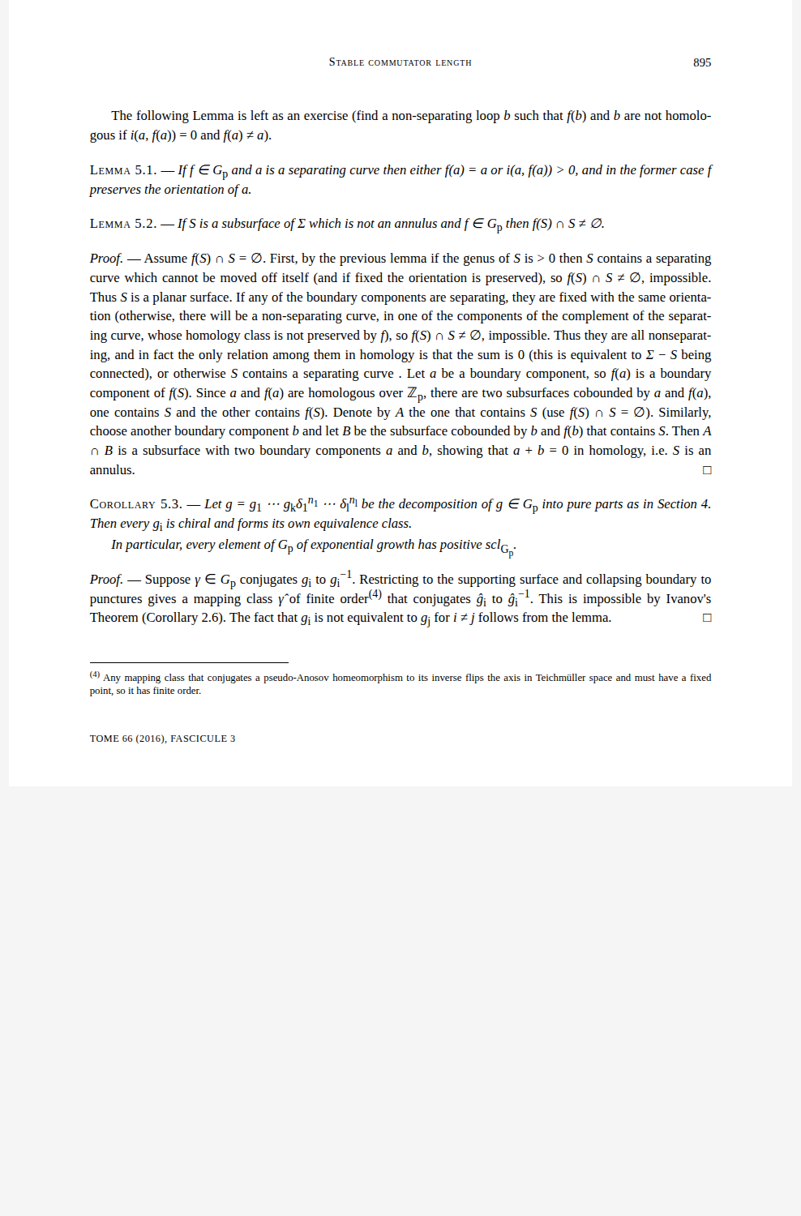Stable commutator length 895
The following Lemma is left as an exercise (find a non-separating loop b such that f(b) and b are not homologous if i(a, f(a)) = 0 and f(a) ≠ a).
Lemma 5.1. — If f ∈ Gp and a is a separating curve then either f(a) = a or i(a, f(a)) > 0, and in the former case f preserves the orientation of a.
Lemma 5.2. — If S is a subsurface of Σ which is not an annulus and f ∈ Gp then f(S) ∩ S ≠ ∅.
Proof. — Assume f(S) ∩ S = ∅. First, by the previous lemma if the genus of S is > 0 then S contains a separating curve which cannot be moved off itself (and if fixed the orientation is preserved), so f(S) ∩ S ≠ ∅, impossible. Thus S is a planar surface. If any of the boundary components are separating, they are fixed with the same orientation (otherwise, there will be a non-separating curve, in one of the components of the complement of the separating curve, whose homology class is not preserved by f), so f(S) ∩ S ≠ ∅, impossible. Thus they are all nonseparating, and in fact the only relation among them in homology is that the sum is 0 (this is equivalent to Σ − S being connected), or otherwise S contains a separating curve . Let a be a boundary component, so f(a) is a boundary component of f(S). Since a and f(a) are homologous over ℤp, there are two subsurfaces cobounded by a and f(a), one contains S and the other contains f(S). Denote by A the one that contains S (use f(S) ∩ S = ∅). Similarly, choose another boundary component b and let B be the subsurface cobounded by b and f(b) that contains S. Then A ∩ B is a subsurface with two boundary components a and b, showing that a + b = 0 in homology, i.e. S is an annulus. □
Corollary 5.3. — Let g = g1 ⋯ gk δ1n1 ⋯ δlnl be the decomposition of g ∈ Gp into pure parts as in Section 4. Then every gi is chiral and forms its own equivalence class.
In particular, every element of Gp of exponential growth has positive sclGp.
Proof. — Suppose γ ∈ Gp conjugates gi to gi−1. Restricting to the supporting surface and collapsing boundary to punctures gives a mapping class γ̂ of finite order(4) that conjugates ĝi to ĝi−1. This is impossible by Ivanov's Theorem (Corollary 2.6). The fact that gi is not equivalent to gj for i ≠ j follows from the lemma. □
(4) Any mapping class that conjugates a pseudo-Anosov homeomorphism to its inverse flips the axis in Teichmüller space and must have a fixed point, so it has finite order.
TOME 66 (2016), FASCICULE 3